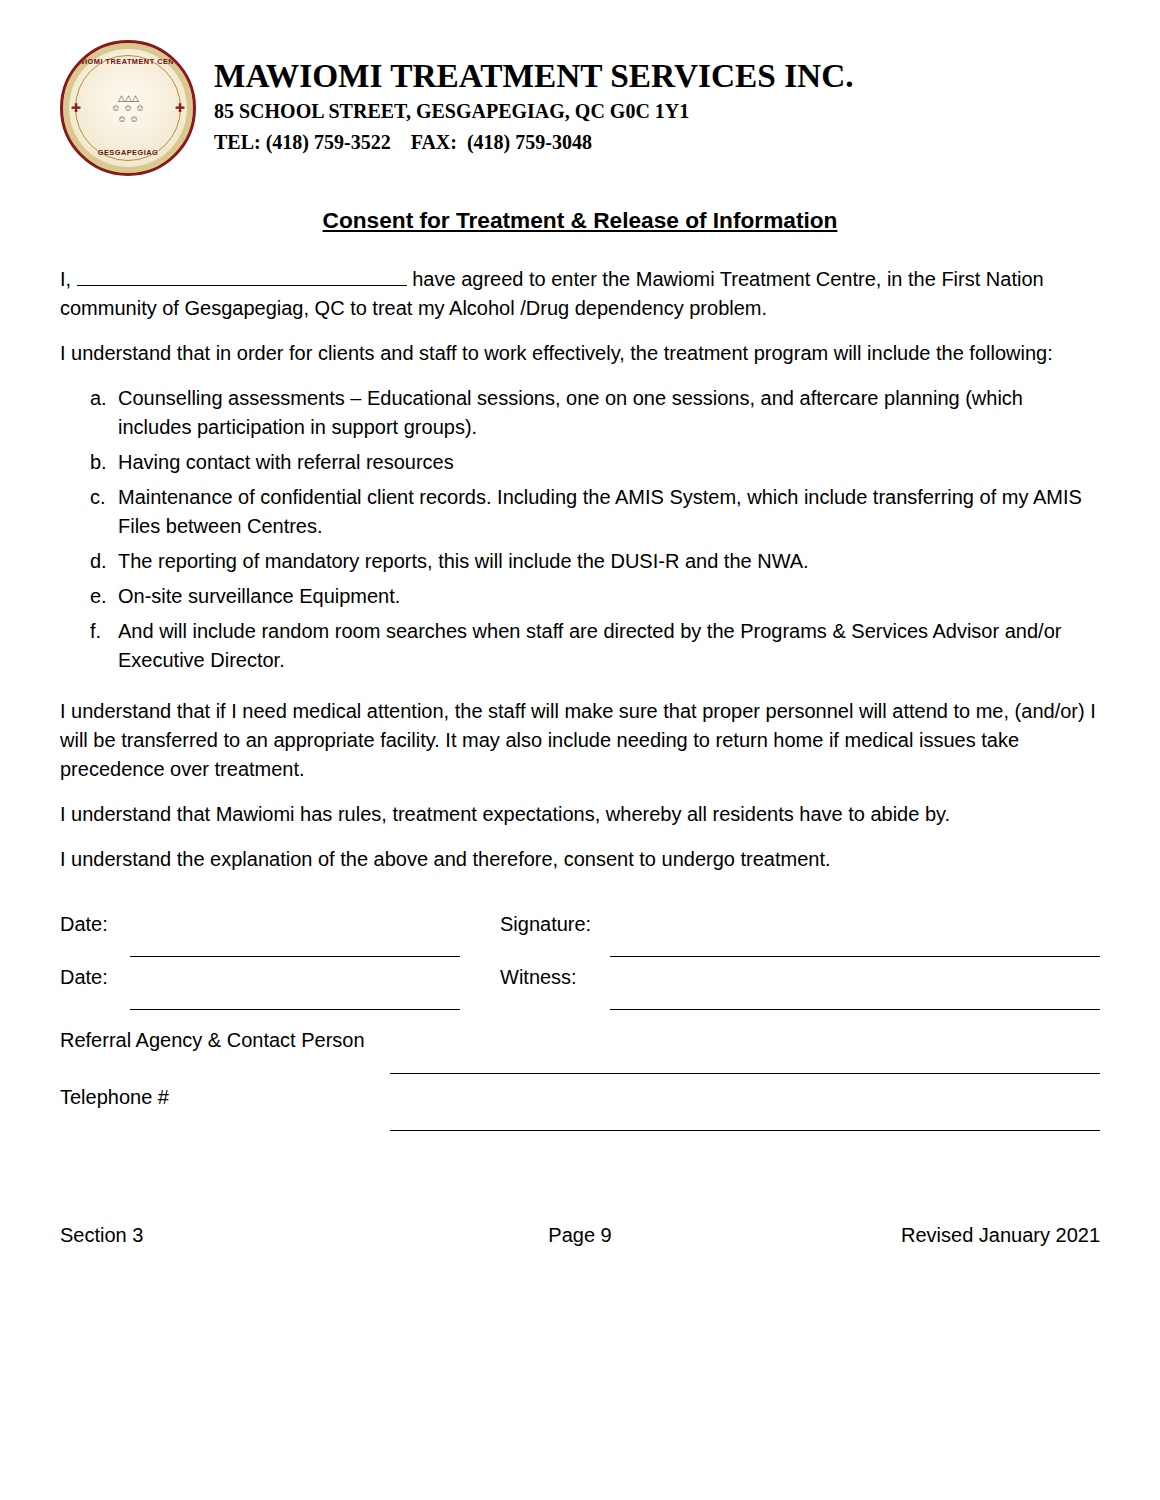MAWIOMI TREATMENT CENTRE
△△△
☺ ☺ ☺
☺ ☺
GESGAPEGIAG
✚ ✚
MAWIOMI TREATMENT SERVICES INC.
85 SCHOOL STREET, GESGAPEGIAG, QC G0C 1Y1
TEL: (418) 759-3522 FAX: (418) 759-3048
Consent for Treatment & Release of Information
I, have agreed to enter the Mawiomi Treatment Centre, in the First Nation community of Gesgapegiag, QC to treat my Alcohol /Drug dependency problem.
I understand that in order for clients and staff to work effectively, the treatment program will include the following:
a. Counselling assessments – Educational sessions, one on one sessions, and aftercare planning (which includes participation in support groups).
b. Having contact with referral resources
c. Maintenance of confidential client records. Including the AMIS System, which include transferring of my AMIS Files between Centres.
d. The reporting of mandatory reports, this will include the DUSI-R and the NWA.
e. On-site surveillance Equipment.
f. And will include random room searches when staff are directed by the Programs & Services Advisor and/or Executive Director.
I understand that if I need medical attention, the staff will make sure that proper personnel will attend to me, (and/or) I will be transferred to an appropriate facility. It may also include needing to return home if medical issues take precedence over treatment.
I understand that Mawiomi has rules, treatment expectations, whereby all residents have to abide by.
I understand the explanation of the above and therefore, consent to undergo treatment.
| Date: | | | Signature: | |
| Date: | | | Witness: | |
| Referral Agency & Contact Person | |
| Telephone # | |
Section 3 Page 9 Revised January 2021